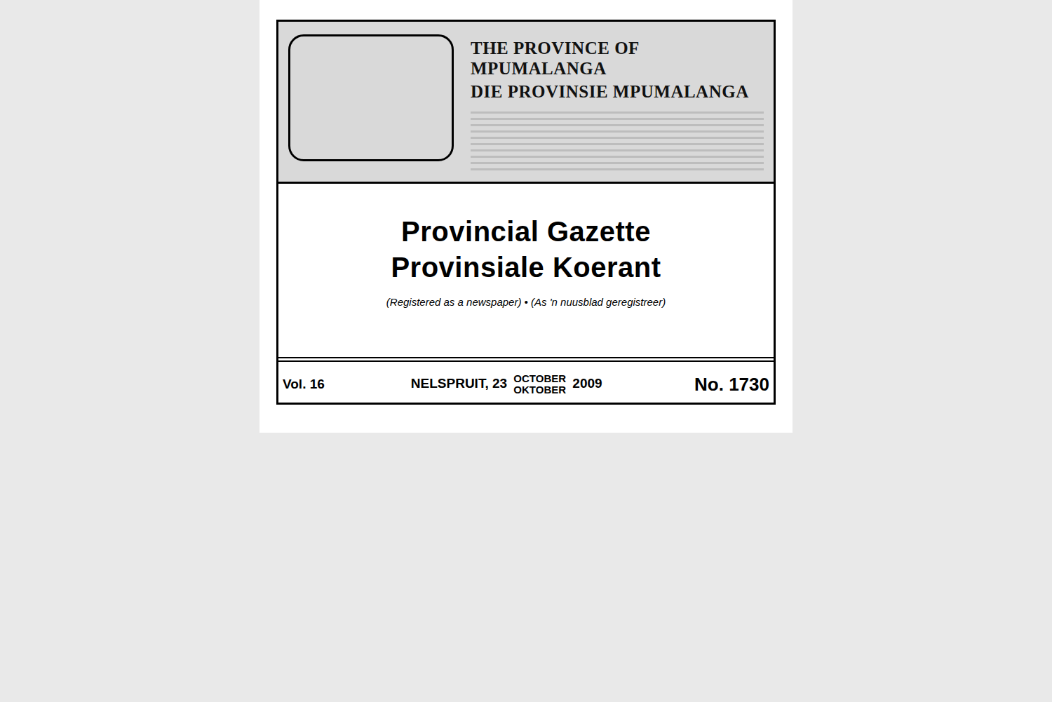The Province of Mpumalanga
Die Provinsie Mpumalanga
Provincial Gazette
Provinsiale Koerant
(Registered as a newspaper) • (As 'n nuusblad geregistreer)
Vol. 16
NELSPRUIT, 23 OCTOBER OKTOBER 2009
No. 1730